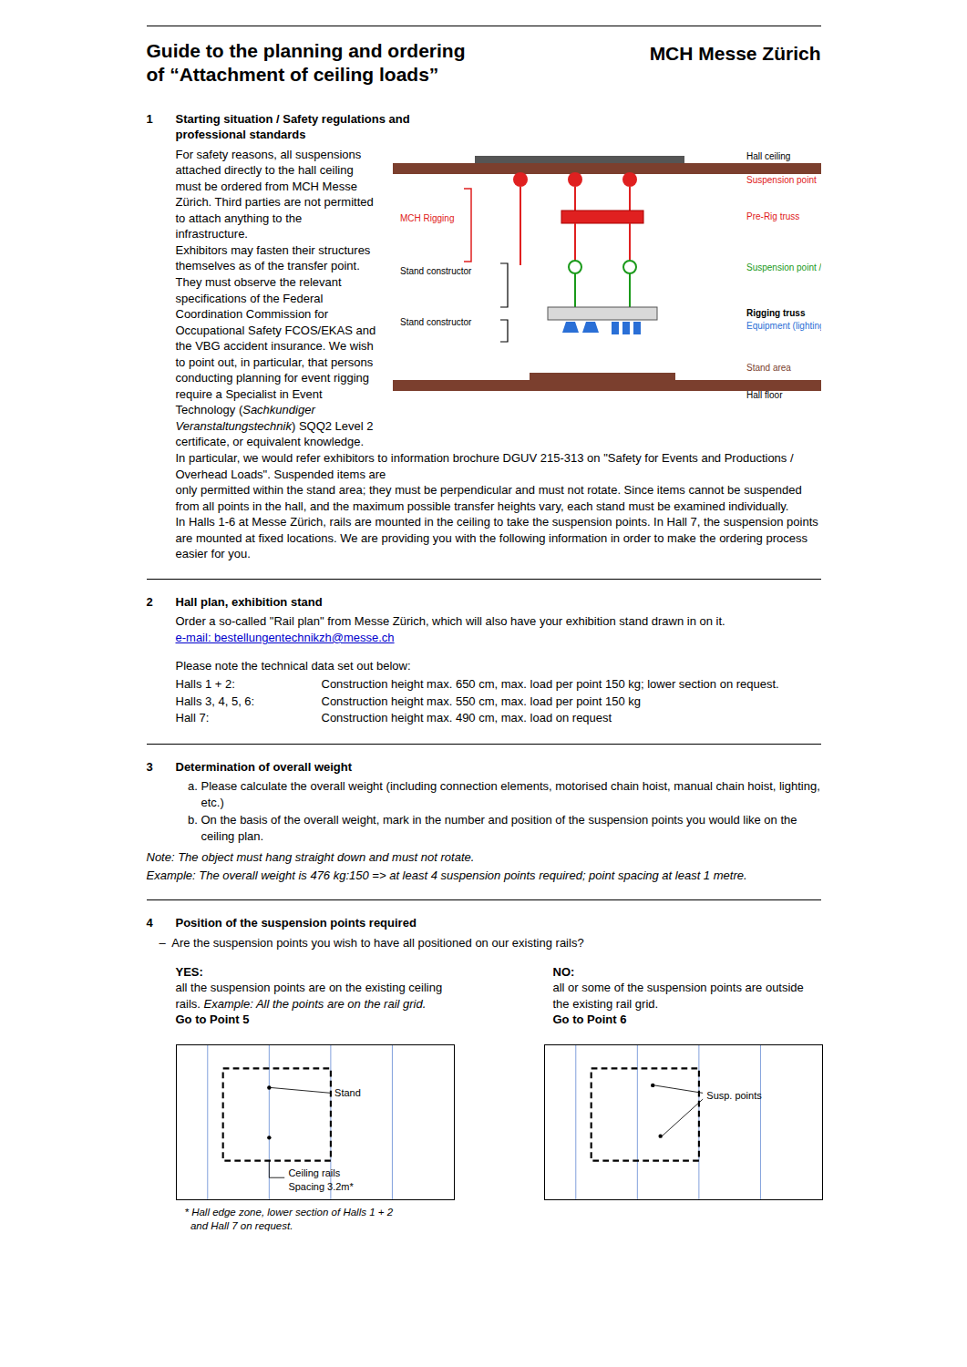Guide to the planning and ordering
of “Attachment of ceiling loads”
MCH Messe Zürich
1
Starting situation / Safety regulations and
professional standards
Hall ceiling Suspension point Pre-Rig truss MCH Rigging Suspension point / transfer point Stand constructor Rigging truss Stand constructor Equipment (lighting, audio, etc.) Stand area Hall floor
For safety reasons, all suspensions attached directly to the hall ceiling must be ordered from MCH Messe Zürich. Third parties are not permitted to attach anything to the infrastructure.
Exhibitors may fasten their structures themselves as of the transfer point. They must observe the relevant specifications of the Federal Coordination Commission for Occupational Safety FCOS/EKAS and the VBG accident insurance. We wish to point out, in particular, that persons conducting planning for event rigging require a Specialist in Event Technology (Sachkundiger Veranstaltungstechnik) SQQ2 Level 2 certificate, or equivalent knowledge.
In particular, we would refer exhibitors to information brochure DGUV 215-313 on "Safety for Events and Productions / Overhead Loads". Suspended items are
only permitted within the stand area; they must be perpendicular and must not rotate. Since items cannot be suspended from all points in the hall, and the maximum possible transfer heights vary, each stand must be examined individually.
In Halls 1‑6 at Messe Zürich, rails are mounted in the ceiling to take the suspension points. In Hall 7, the suspension points are mounted at fixed locations. We are providing you with the following information in order to make the ordering process easier for you.
2
Hall plan, exhibition stand
Order a so-called "Rail plan" from Messe Zürich, which will also have your exhibition stand drawn in on it.
e-mail: bestellungentechnikzh@messe.ch
Please note the technical data set out below:
| Halls 1 + 2: | Construction height max. 650 cm, max. load per point 150 kg; lower section on request. |
| Halls 3, 4, 5, 6: | Construction height max. 550 cm, max. load per point 150 kg |
| Hall 7: | Construction height max. 490 cm, max. load on request |
3
Determination of overall weight
Please calculate the overall weight (including connection elements, motorised chain hoist, manual chain hoist, lighting, etc.)
On the basis of the overall weight, mark in the number and position of the suspension points you would like on the ceiling plan.
Note: The object must hang straight down and must not rotate.
Example: The overall weight is 476 kg:150 => at least 4 suspension points required; point spacing at least 1 metre.
4
Position of the suspension points required
– Are the suspension points you wish to have all positioned on our existing rails?
YES:
all the suspension points are on the existing ceiling rails. Example: All the points are on the rail grid.
Go to Point 5
NO:
all or some of the suspension points are outside the existing rail grid.
Go to Point 6
Stand Ceiling rails Spacing 3.2m*
Susp. points
* Hall edge zone, lower section of Halls 1 + 2
and Hall 7 on request.